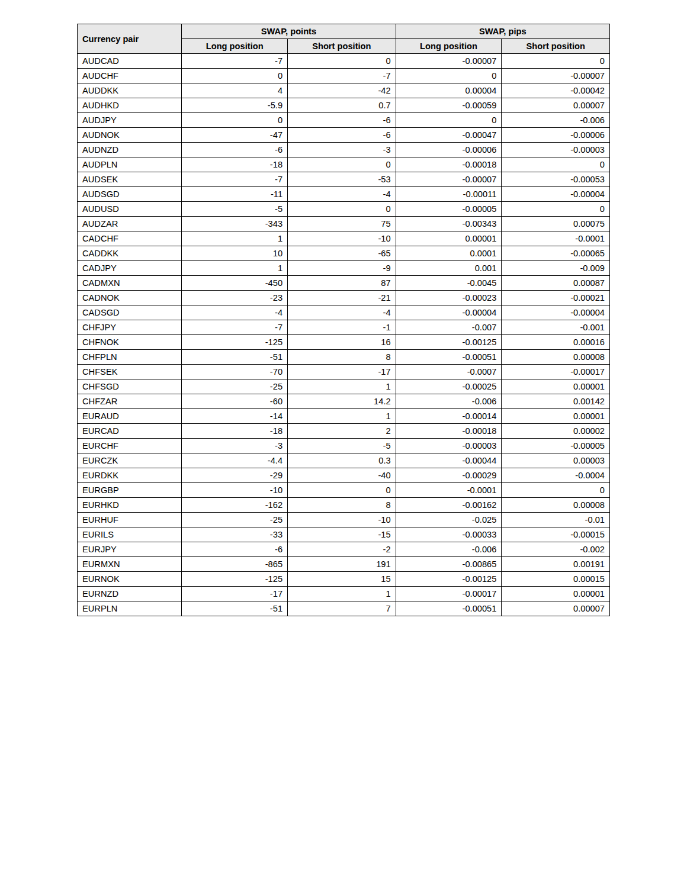| Currency pair | SWAP, points | SWAP, pips |
| --- | --- | --- |
| Long position | Short position | Long position | Short position |
| AUDCAD | -7 | 0 | -0.00007 | 0 |
| AUDCHF | 0 | -7 | 0 | -0.00007 |
| AUDDKK | 4 | -42 | 0.00004 | -0.00042 |
| AUDHKD | -5.9 | 0.7 | -0.00059 | 0.00007 |
| AUDJPY | 0 | -6 | 0 | -0.006 |
| AUDNOK | -47 | -6 | -0.00047 | -0.00006 |
| AUDNZD | -6 | -3 | -0.00006 | -0.00003 |
| AUDPLN | -18 | 0 | -0.00018 | 0 |
| AUDSEK | -7 | -53 | -0.00007 | -0.00053 |
| AUDSGD | -11 | -4 | -0.00011 | -0.00004 |
| AUDUSD | -5 | 0 | -0.00005 | 0 |
| AUDZAR | -343 | 75 | -0.00343 | 0.00075 |
| CADCHF | 1 | -10 | 0.00001 | -0.0001 |
| CADDKK | 10 | -65 | 0.0001 | -0.00065 |
| CADJPY | 1 | -9 | 0.001 | -0.009 |
| CADMXN | -450 | 87 | -0.0045 | 0.00087 |
| CADNOK | -23 | -21 | -0.00023 | -0.00021 |
| CADSGD | -4 | -4 | -0.00004 | -0.00004 |
| CHFJPY | -7 | -1 | -0.007 | -0.001 |
| CHFNOK | -125 | 16 | -0.00125 | 0.00016 |
| CHFPLN | -51 | 8 | -0.00051 | 0.00008 |
| CHFSEK | -70 | -17 | -0.0007 | -0.00017 |
| CHFSGD | -25 | 1 | -0.00025 | 0.00001 |
| CHFZAR | -60 | 14.2 | -0.006 | 0.00142 |
| EURAUD | -14 | 1 | -0.00014 | 0.00001 |
| EURCAD | -18 | 2 | -0.00018 | 0.00002 |
| EURCHF | -3 | -5 | -0.00003 | -0.00005 |
| EURCZK | -4.4 | 0.3 | -0.00044 | 0.00003 |
| EURDKK | -29 | -40 | -0.00029 | -0.0004 |
| EURGBP | -10 | 0 | -0.0001 | 0 |
| EURHKD | -162 | 8 | -0.00162 | 0.00008 |
| EURHUF | -25 | -10 | -0.025 | -0.01 |
| EURILS | -33 | -15 | -0.00033 | -0.00015 |
| EURJPY | -6 | -2 | -0.006 | -0.002 |
| EURMXN | -865 | 191 | -0.00865 | 0.00191 |
| EURNOK | -125 | 15 | -0.00125 | 0.00015 |
| EURNZD | -17 | 1 | -0.00017 | 0.00001 |
| EURPLN | -51 | 7 | -0.00051 | 0.00007 |